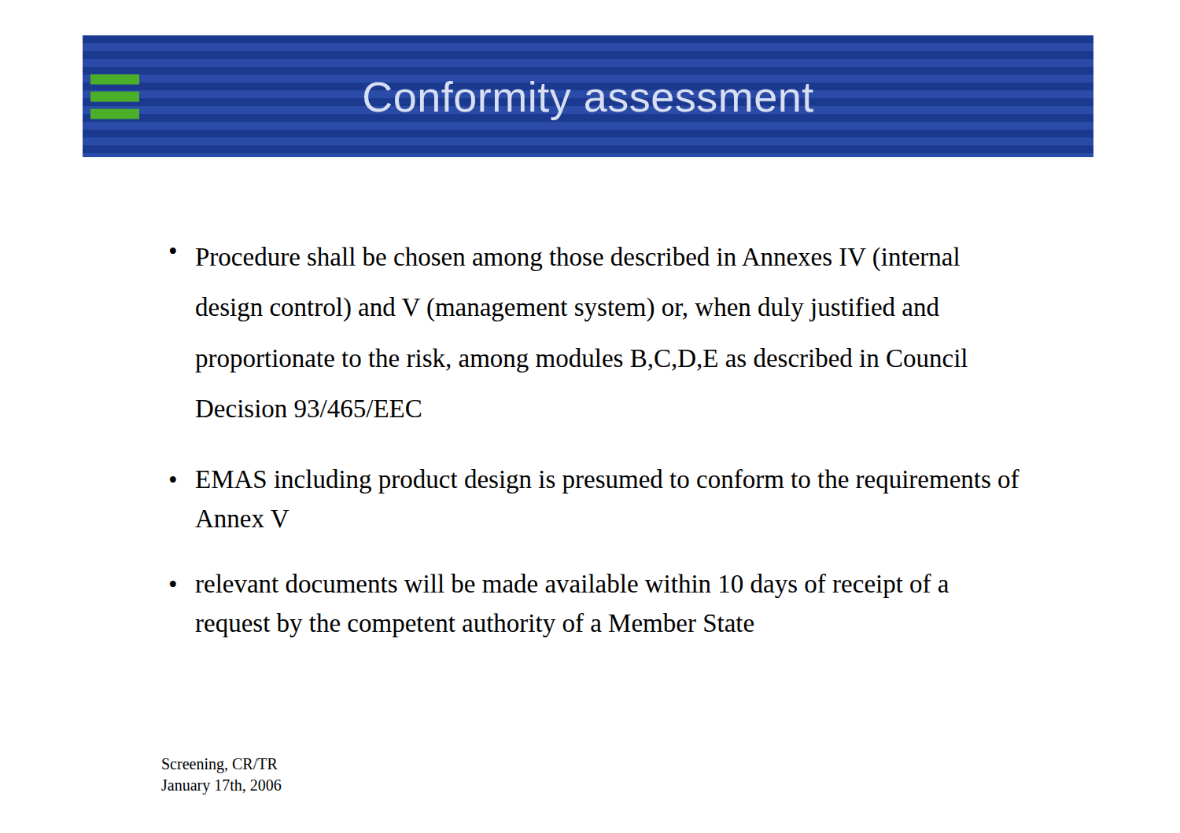Conformity assessment
Procedure shall be chosen among those described in Annexes IV (internal design control) and V (management system) or, when duly justified and proportionate to the risk, among modules B,C,D,E as described in Council Decision 93/465/EEC
EMAS including product design is presumed to conform to the requirements of Annex V
relevant documents will be made available within 10 days of receipt of a request by the competent authority of a Member State
Screening, CR/TR
January 17th, 2006